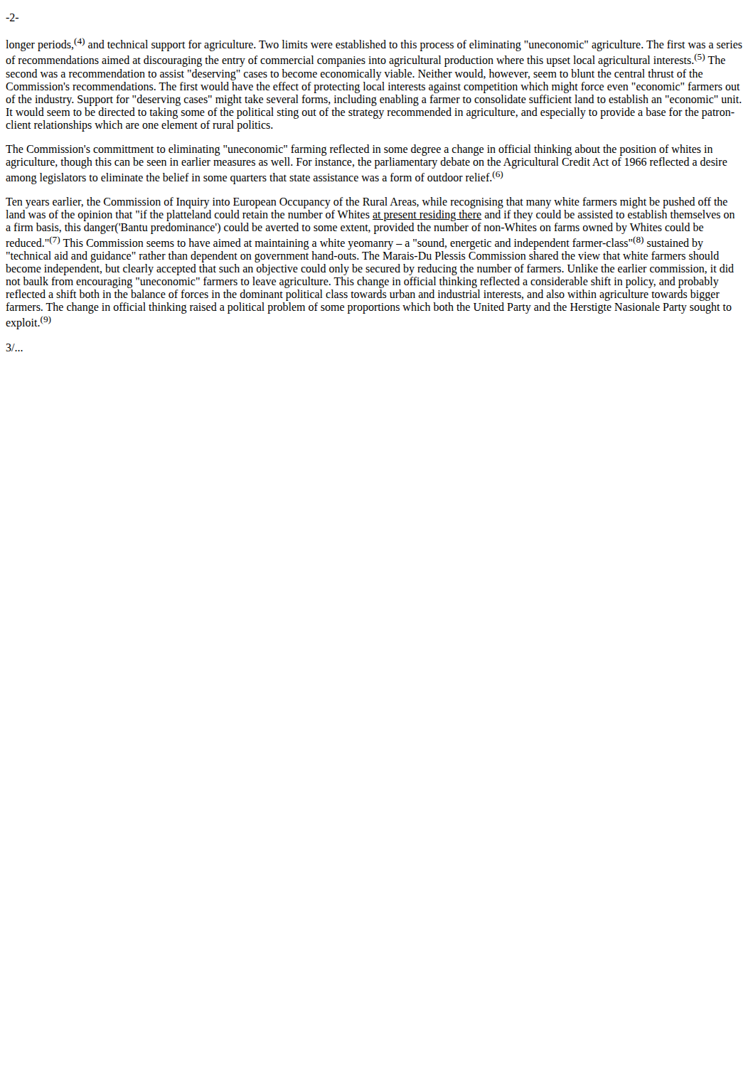-2-
longer periods,(4) and technical support for agriculture. Two limits were established to this process of eliminating "uneconomic" agriculture. The first was a series of recommendations aimed at discouraging the entry of commercial companies into agricultural production where this upset local agricultural interests.(5) The second was a recommendation to assist "deserving" cases to become economically viable. Neither would, however, seem to blunt the central thrust of the Commission's recommendations. The first would have the effect of protecting local interests against competition which might force even "economic" farmers out of the industry. Support for "deserving cases" might take several forms, including enabling a farmer to consolidate sufficient land to establish an "economic" unit. It would seem to be directed to taking some of the political sting out of the strategy recommended in agriculture, and especially to provide a base for the patron-client relationships which are one element of rural politics.
The Commission's committment to eliminating "uneconomic" farming reflected in some degree a change in official thinking about the position of whites in agriculture, though this can be seen in earlier measures as well. For instance, the parliamentary debate on the Agricultural Credit Act of 1966 reflected a desire among legislators to eliminate the belief in some quarters that state assistance was a form of outdoor relief.(6)
Ten years earlier, the Commission of Inquiry into European Occupancy of the Rural Areas, while recognising that many white farmers might be pushed off the land was of the opinion that "if the platteland could retain the number of Whites at present residing there and if they could be assisted to establish themselves on a firm basis, this danger('Bantu predominance') could be averted to some extent, provided the number of non-Whites on farms owned by Whites could be reduced."(7) This Commission seems to have aimed at maintaining a white yeomanry – a "sound, energetic and independent farmer-class"(8) sustained by "technical aid and guidance" rather than dependent on government hand-outs. The Marais-Du Plessis Commission shared the view that white farmers should become independent, but clearly accepted that such an objective could only be secured by reducing the number of farmers. Unlike the earlier commission, it did not baulk from encouraging "uneconomic" farmers to leave agriculture. This change in official thinking reflected a considerable shift in policy, and probably reflected a shift both in the balance of forces in the dominant political class towards urban and industrial interests, and also within agriculture towards bigger farmers. The change in official thinking raised a political problem of some proportions which both the United Party and the Herstigte Nasionale Party sought to exploit.(9)
3/...